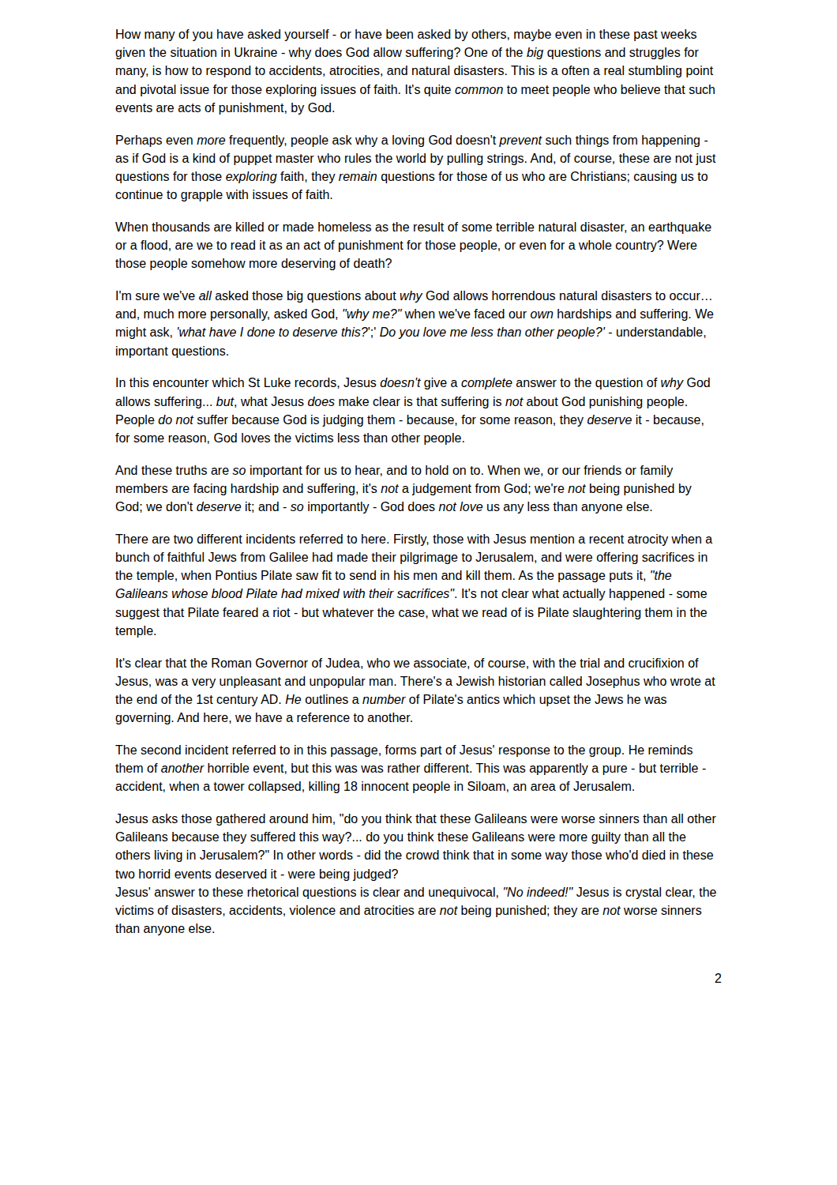How many of you have asked yourself - or have been asked by others, maybe even in these past weeks given the situation in Ukraine - why does God allow suffering? One of the big questions and struggles for many, is how to respond to accidents, atrocities, and natural disasters. This is a often a real stumbling point and pivotal issue for those exploring issues of faith. It's quite common to meet people who believe that such events are acts of punishment, by God.
Perhaps even more frequently, people ask why a loving God doesn't prevent such things from happening - as if God is a kind of puppet master who rules the world by pulling strings. And, of course, these are not just questions for those exploring faith, they remain questions for those of us who are Christians; causing us to continue to grapple with issues of faith.
When thousands are killed or made homeless as the result of some terrible natural disaster, an earthquake or a flood, are we to read it as an act of punishment for those people, or even for a whole country? Were those people somehow more deserving of death?
I'm sure we've all asked those big questions about why God allows horrendous natural disasters to occur… and, much more personally, asked God, "why me?" when we've faced our own hardships and suffering. We might ask, 'what have I done to deserve this?';' Do you love me less than other people?' - understandable, important questions.
In this encounter which St Luke records, Jesus doesn't give a complete answer to the question of why God allows suffering... but, what Jesus does make clear is that suffering is not about God punishing people. People do not suffer because God is judging them - because, for some reason, they deserve it - because, for some reason, God loves the victims less than other people.
And these truths are so important for us to hear, and to hold on to. When we, or our friends or family members are facing hardship and suffering, it's not a judgement from God; we're not being punished by God; we don't deserve it; and - so importantly - God does not love us any less than anyone else.
There are two different incidents referred to here. Firstly, those with Jesus mention a recent atrocity when a bunch of faithful Jews from Galilee had made their pilgrimage to Jerusalem, and were offering sacrifices in the temple, when Pontius Pilate saw fit to send in his men and kill them. As the passage puts it, "the Galileans whose blood Pilate had mixed with their sacrifices". It's not clear what actually happened - some suggest that Pilate feared a riot - but whatever the case, what we read of is Pilate slaughtering them in the temple.
It's clear that the Roman Governor of Judea, who we associate, of course, with the trial and crucifixion of Jesus, was a very unpleasant and unpopular man. There's a Jewish historian called Josephus who wrote at the end of the 1st century AD. He outlines a number of Pilate's antics which upset the Jews he was governing. And here, we have a reference to another.
The second incident referred to in this passage, forms part of Jesus' response to the group. He reminds them of another horrible event, but this was was rather different. This was apparently a pure - but terrible - accident, when a tower collapsed, killing 18 innocent people in Siloam, an area of Jerusalem.
Jesus asks those gathered around him, "do you think that these Galileans were worse sinners than all other Galileans because they suffered this way?... do you think these Galileans were more guilty than all the others living in Jerusalem?" In other words - did the crowd think that in some way those who'd died in these two horrid events deserved it - were being judged?
Jesus' answer to these rhetorical questions is clear and unequivocal, "No indeed!" Jesus is crystal clear, the victims of disasters, accidents, violence and atrocities are not being punished; they are not worse sinners than anyone else.
2